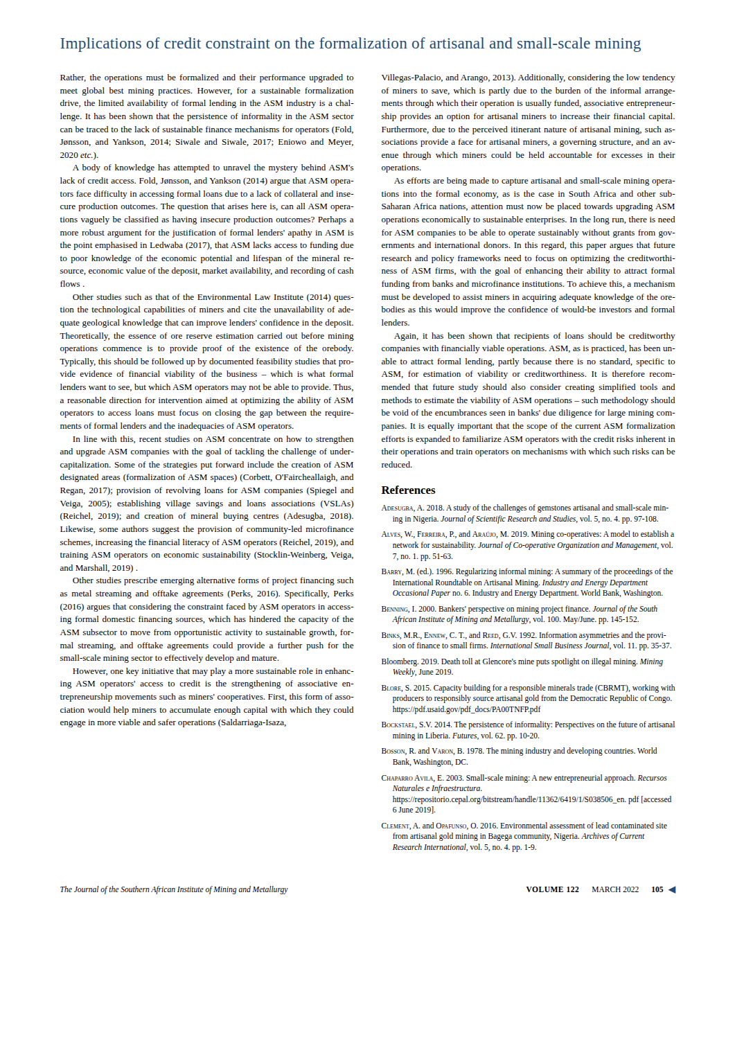Implications of credit constraint on the formalization of artisanal and small-scale mining
Rather, the operations must be formalized and their performance upgraded to meet global best mining practices. However, for a sustainable formalization drive, the limited availability of formal lending in the ASM industry is a challenge. It has been shown that the persistence of informality in the ASM sector can be traced to the lack of sustainable finance mechanisms for operators (Fold, Jønsson, and Yankson, 2014; Siwale and Siwale, 2017; Eniowo and Meyer, 2020 etc.).
A body of knowledge has attempted to unravel the mystery behind ASM's lack of credit access. Fold, Jønsson, and Yankson (2014) argue that ASM operators face difficulty in accessing formal loans due to a lack of collateral and insecure production outcomes. The question that arises here is, can all ASM operations vaguely be classified as having insecure production outcomes? Perhaps a more robust argument for the justification of formal lenders' apathy in ASM is the point emphasised in Ledwaba (2017), that ASM lacks access to funding due to poor knowledge of the economic potential and lifespan of the mineral resource, economic value of the deposit, market availability, and recording of cash flows .
Other studies such as that of the Environmental Law Institute (2014) question the technological capabilities of miners and cite the unavailability of adequate geological knowledge that can improve lenders' confidence in the deposit. Theoretically, the essence of ore reserve estimation carried out before mining operations commence is to provide proof of the existence of the orebody. Typically, this should be followed up by documented feasibility studies that provide evidence of financial viability of the business – which is what formal lenders want to see, but which ASM operators may not be able to provide. Thus, a reasonable direction for intervention aimed at optimizing the ability of ASM operators to access loans must focus on closing the gap between the requirements of formal lenders and the inadequacies of ASM operators.
In line with this, recent studies on ASM concentrate on how to strengthen and upgrade ASM companies with the goal of tackling the challenge of undercapitalization. Some of the strategies put forward include the creation of ASM designated areas (formalization of ASM spaces) (Corbett, O'Faircheallaigh, and Regan, 2017); provision of revolving loans for ASM companies (Spiegel and Veiga, 2005); establishing village savings and loans associations (VSLAs) (Reichel, 2019); and creation of mineral buying centres (Adesugba, 2018). Likewise, some authors suggest the provision of community-led microfinance schemes, increasing the financial literacy of ASM operators (Reichel, 2019), and training ASM operators on economic sustainability (Stocklin-Weinberg, Veiga, and Marshall, 2019) .
Other studies prescribe emerging alternative forms of project financing such as metal streaming and offtake agreements (Perks, 2016). Specifically, Perks (2016) argues that considering the constraint faced by ASM operators in accessing formal domestic financing sources, which has hindered the capacity of the ASM subsector to move from opportunistic activity to sustainable growth, formal streaming, and offtake agreements could provide a further push for the small-scale mining sector to effectively develop and mature.
However, one key initiative that may play a more sustainable role in enhancing ASM operators' access to credit is the strengthening of associative entrepreneurship movements such as miners' cooperatives. First, this form of association would help miners to accumulate enough capital with which they could engage in more viable and safer operations (Saldarriaga-Isaza,
Villegas-Palacio, and Arango, 2013). Additionally, considering the low tendency of miners to save, which is partly due to the burden of the informal arrangements through which their operation is usually funded, associative entrepreneurship provides an option for artisanal miners to increase their financial capital. Furthermore, due to the perceived itinerant nature of artisanal mining, such associations provide a face for artisanal miners, a governing structure, and an avenue through which miners could be held accountable for excesses in their operations.
As efforts are being made to capture artisanal and small-scale mining operations into the formal economy, as is the case in South Africa and other sub-Saharan Africa nations, attention must now be placed towards upgrading ASM operations economically to sustainable enterprises. In the long run, there is need for ASM companies to be able to operate sustainably without grants from governments and international donors. In this regard, this paper argues that future research and policy frameworks need to focus on optimizing the creditworthiness of ASM firms, with the goal of enhancing their ability to attract formal funding from banks and microfinance institutions. To achieve this, a mechanism must be developed to assist miners in acquiring adequate knowledge of the orebodies as this would improve the confidence of would-be investors and formal lenders.
Again, it has been shown that recipients of loans should be creditworthy companies with financially viable operations. ASM, as is practiced, has been unable to attract formal lending, partly because there is no standard, specific to ASM, for estimation of viability or creditworthiness. It is therefore recommended that future study should also consider creating simplified tools and methods to estimate the viability of ASM operations – such methodology should be void of the encumbrances seen in banks' due diligence for large mining companies. It is equally important that the scope of the current ASM formalization efforts is expanded to familiarize ASM operators with the credit risks inherent in their operations and train operators on mechanisms with which such risks can be reduced.
References
Adesugba, A. 2018. A study of the challenges of gemstones artisanal and small-scale mining in Nigeria. Journal of Scientific Research and Studies, vol. 5, no. 4. pp. 97-108.
Alves, W., Ferreira, P., and Araújo, M. 2019. Mining co-operatives: A model to establish a network for sustainability. Journal of Co-operative Organization and Management, vol. 7, no. 1. pp. 51-63.
Barry, M. (ed.). 1996. Regularizing informal mining: A summary of the proceedings of the International Roundtable on Artisanal Mining. Industry and Energy Department Occasional Paper no. 6. Industry and Energy Department. World Bank, Washington.
Benning, I. 2000. Bankers' perspective on mining project finance. Journal of the South African Institute of Mining and Metallurgy, vol. 100. May/June. pp. 145-152.
Binks, M.R., Ennew, C. T., and Reed, G.V. 1992. Information asymmetries and the provision of finance to small firms. International Small Business Journal, vol. 11. pp. 35-37.
Bloomberg. 2019. Death toll at Glencore's mine puts spotlight on illegal mining. Mining Weekly, June 2019.
Blore, S. 2015. Capacity building for a responsible minerals trade (CBRMT), working with producers to responsibly source artisanal gold from the Democratic Republic of Congo. https://pdf.usaid.gov/pdf_docs/PA00TNFP.pdf
Bockstael, S.V. 2014. The persistence of informality: Perspectives on the future of artisanal mining in Liberia. Futures, vol. 62. pp. 10-20.
Bosson, R. and Varon, B. 1978. The mining industry and developing countries. World Bank, Washington, DC.
Chaparro Avila, E. 2003. Small-scale mining: A new entrepreneurial approach. Recursos Naturales e Infraestructura. https://repositorio.cepal.org/bitstream/handle/11362/6419/1/S038506_en. pdf [accessed 6 June 2019].
Clement, A. and Opafunso, O. 2016. Environmental assessment of lead contaminated site from artisanal gold mining in Bagega community, Nigeria. Archives of Current Research International, vol. 5, no. 4. pp. 1-9.
The Journal of the Southern African Institute of Mining and Metallurgy
VOLUME 122
MARCH 2022
105 ◀